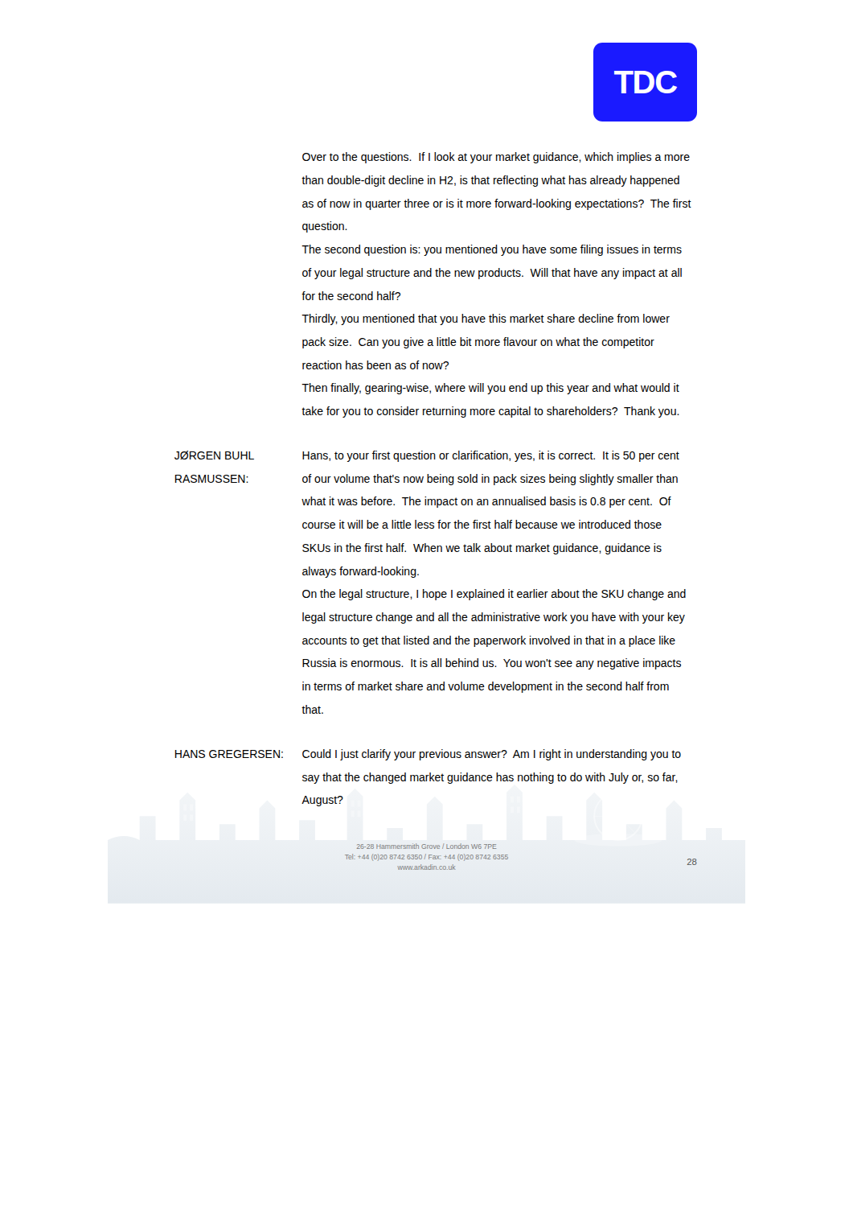TDC
Over to the questions. If I look at your market guidance, which implies a more than double-digit decline in H2, is that reflecting what has already happened as of now in quarter three or is it more forward-looking expectations? The first question.
The second question is: you mentioned you have some filing issues in terms of your legal structure and the new products. Will that have any impact at all for the second half?
Thirdly, you mentioned that you have this market share decline from lower pack size. Can you give a little bit more flavour on what the competitor reaction has been as of now?
Then finally, gearing-wise, where will you end up this year and what would it take for you to consider returning more capital to shareholders? Thank you.
JØRGEN BUHL RASMUSSEN:
Hans, to your first question or clarification, yes, it is correct. It is 50 per cent of our volume that's now being sold in pack sizes being slightly smaller than what it was before. The impact on an annualised basis is 0.8 per cent. Of course it will be a little less for the first half because we introduced those SKUs in the first half. When we talk about market guidance, guidance is always forward-looking.
On the legal structure, I hope I explained it earlier about the SKU change and legal structure change and all the administrative work you have with your key accounts to get that listed and the paperwork involved in that in a place like Russia is enormous. It is all behind us. You won't see any negative impacts in terms of market share and volume development in the second half from that.
HANS GREGERSEN:
Could I just clarify your previous answer? Am I right in understanding you to say that the changed market guidance has nothing to do with July or, so far, August?
26-28 Hammersmith Grove / London W6 7PE
Tel: +44 (0)20 8742 6350 / Fax: +44 (0)20 8742 6355
www.arkadin.co.uk
28